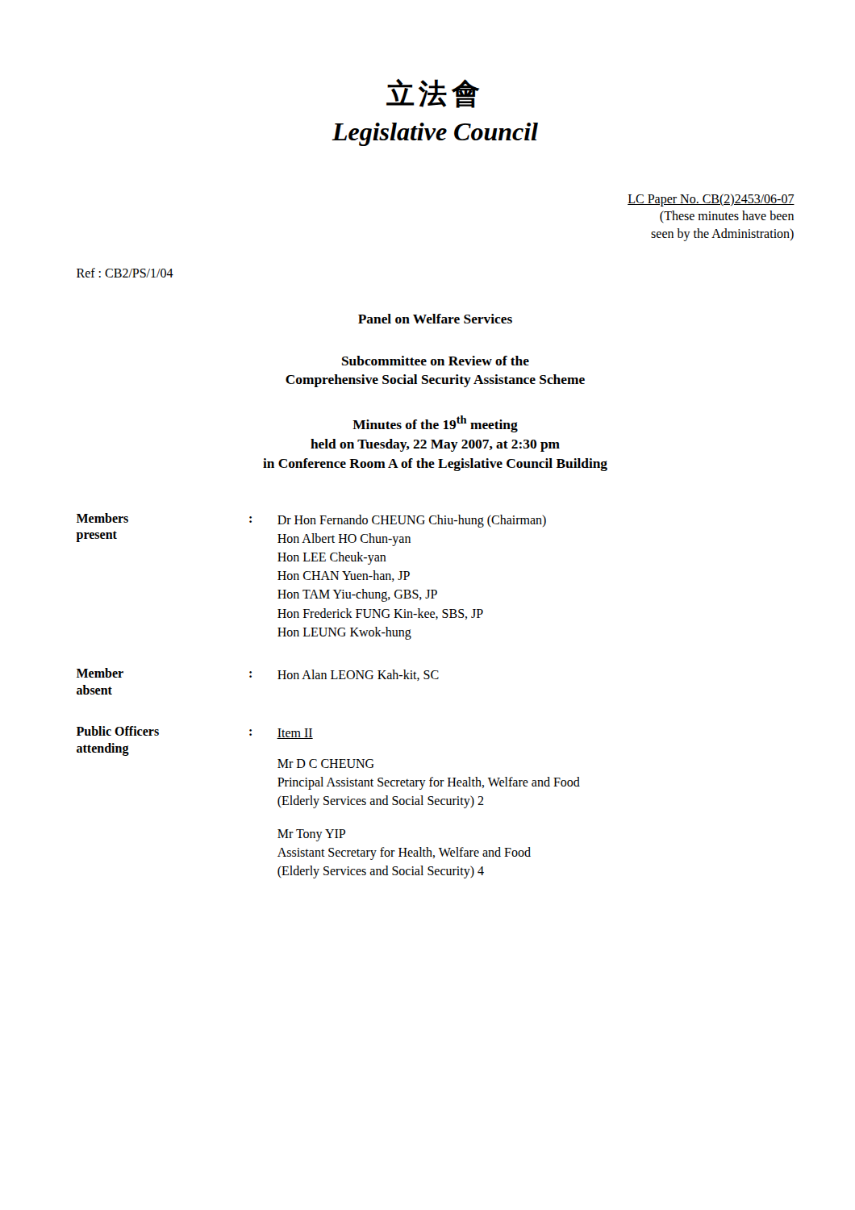立法會
Legislative Council
LC Paper No. CB(2)2453/06-07
(These minutes have been
seen by the Administration)
Ref : CB2/PS/1/04
Panel on Welfare Services
Subcommittee on Review of the
Comprehensive Social Security Assistance Scheme
Minutes of the 19th meeting
held on Tuesday, 22 May 2007, at 2:30 pm
in Conference Room A of the Legislative Council Building
| Members present | : | Dr Hon Fernando CHEUNG Chiu-hung (Chairman) Hon Albert HO Chun-yan Hon LEE Cheuk-yan Hon CHAN Yuen-han, JP Hon TAM Yiu-chung, GBS, JP Hon Frederick FUNG Kin-kee, SBS, JP Hon LEUNG Kwok-hung |
| Member absent | : | Hon Alan LEONG Kah-kit, SC |
| Public Officers attending | : | Item II Mr D C CHEUNG Principal Assistant Secretary for Health, Welfare and Food (Elderly Services and Social Security) 2 Mr Tony YIP Assistant Secretary for Health, Welfare and Food (Elderly Services and Social Security) 4 |